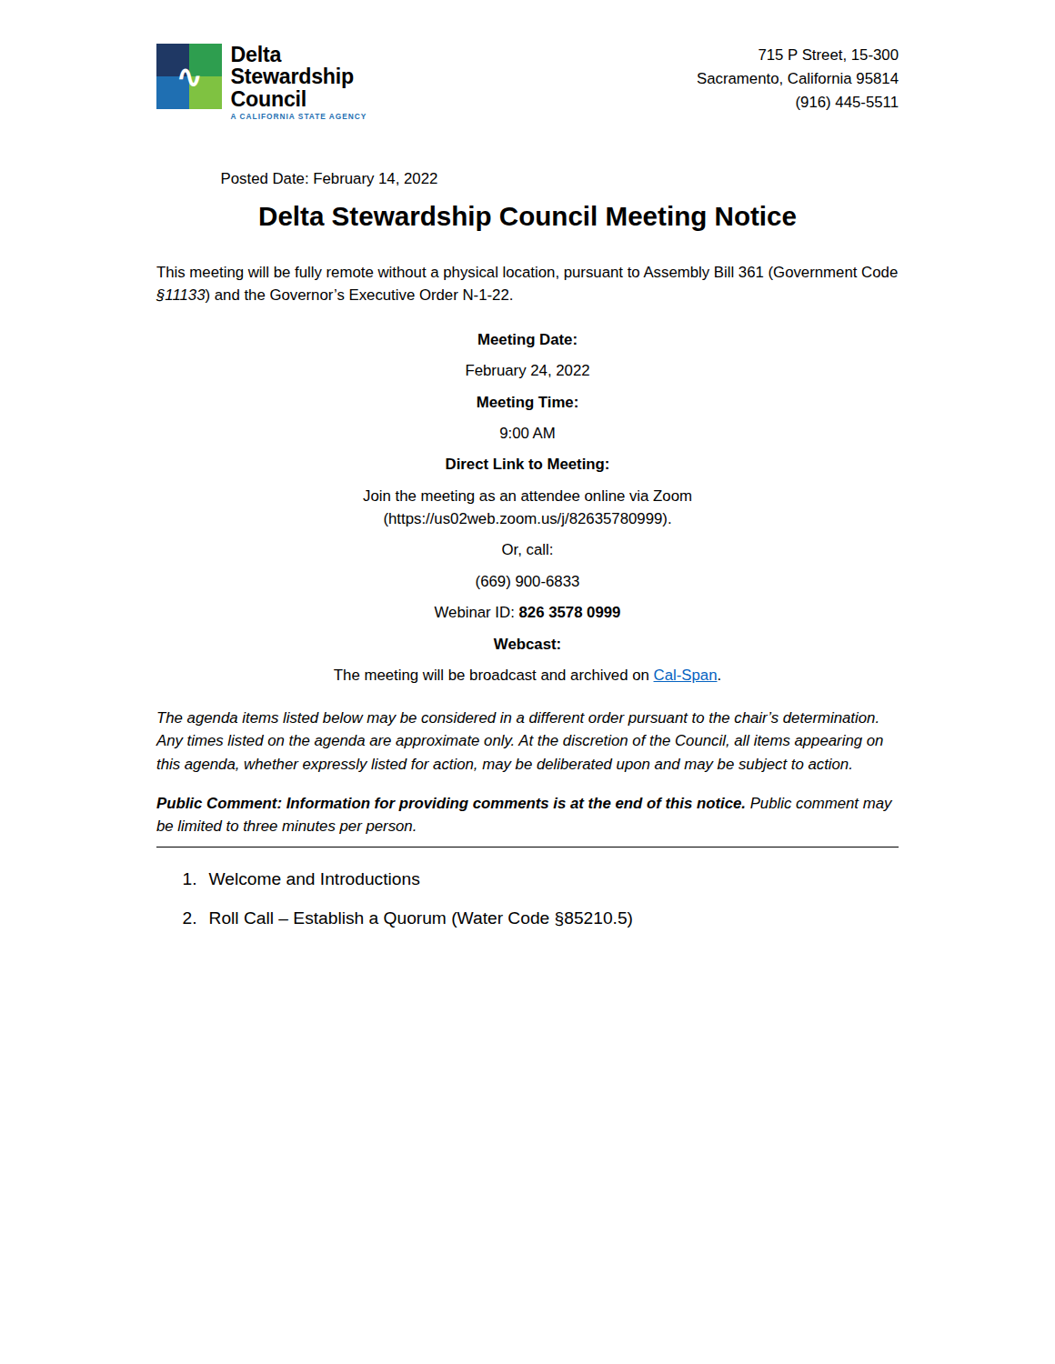∿
Delta Stewardship Council A CALIFORNIA STATE AGENCY
715 P Street, 15-300
Sacramento, California 95814
(916) 445-5511
Posted Date: February 14, 2022
Delta Stewardship Council Meeting Notice
This meeting will be fully remote without a physical location, pursuant to Assembly Bill 361 (Government Code §11133) and the Governor’s Executive Order N-1-22.
Meeting Date:
February 24, 2022
Meeting Time:
9:00 AM
Direct Link to Meeting:
Join the meeting as an attendee online via Zoom
(https://us02web.zoom.us/j/82635780999).
Or, call:
(669) 900-6833
Webinar ID: 826 3578 0999
Webcast:
The meeting will be broadcast and archived on Cal-Span.
The agenda items listed below may be considered in a different order pursuant to the chair’s determination. Any times listed on the agenda are approximate only. At the discretion of the Council, all items appearing on this agenda, whether expressly listed for action, may be deliberated upon and may be subject to action.
Public Comment: Information for providing comments is at the end of this notice. Public comment may be limited to three minutes per person.
Welcome and Introductions
Roll Call – Establish a Quorum (Water Code §85210.5)